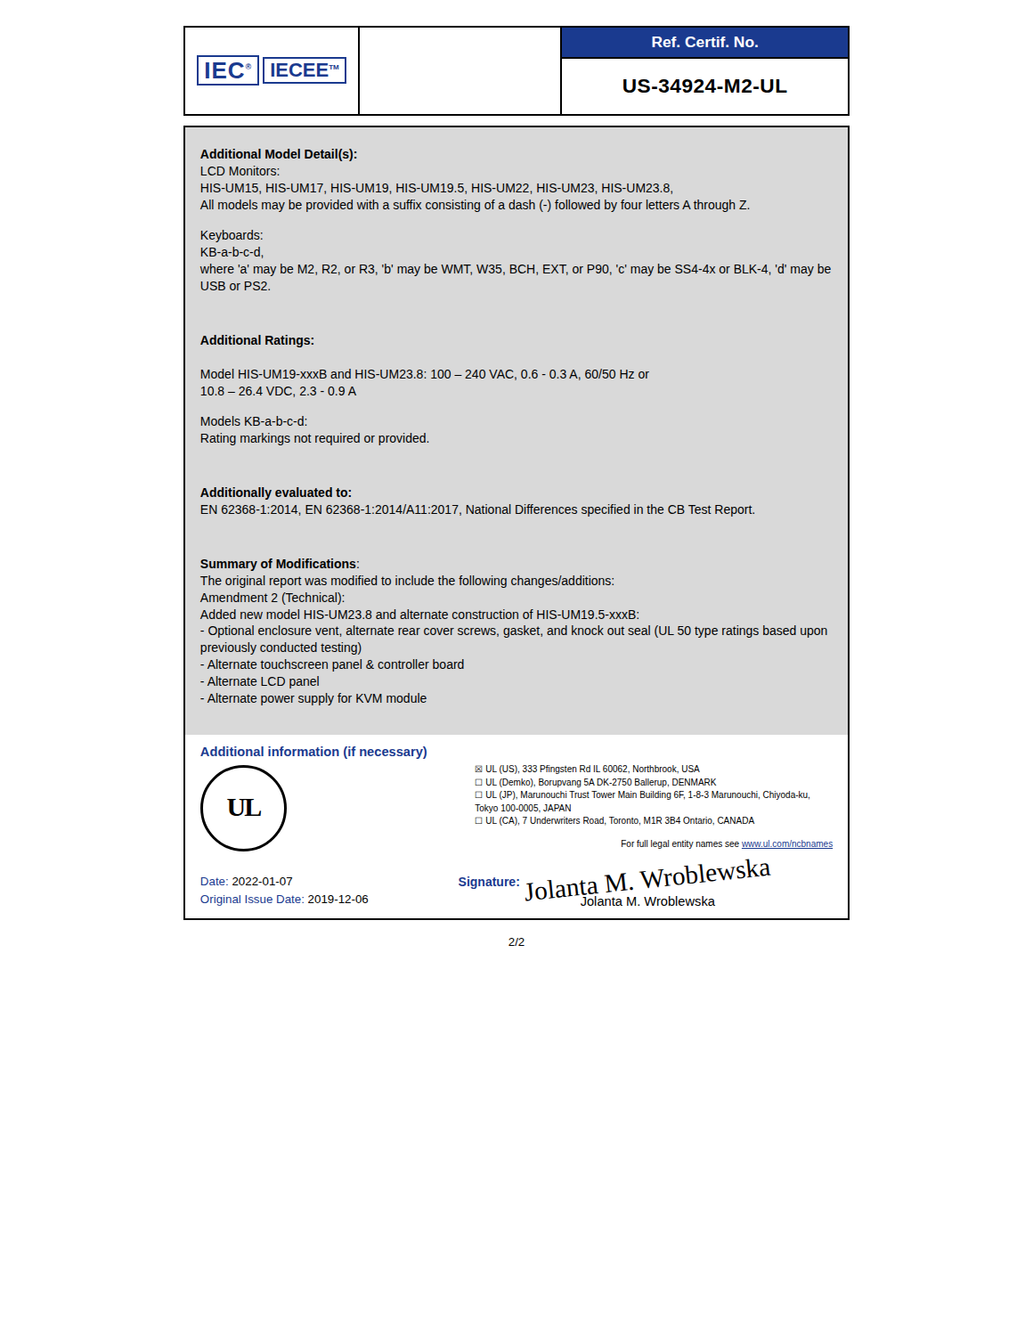IEC®
IECEETM
Ref. Certif. No.
US-34924-M2-UL
Additional Model Detail(s):
LCD Monitors:
HIS-UM15, HIS-UM17, HIS-UM19, HIS-UM19.5, HIS-UM22, HIS-UM23, HIS-UM23.8,
All models may be provided with a suffix consisting of a dash (-) followed by four letters A through Z.
Keyboards:
KB-a-b-c-d,
where 'a' may be M2, R2, or R3, 'b' may be WMT, W35, BCH, EXT, or P90, 'c' may be SS4-4x or BLK-4, 'd' may be USB or PS2.
Additional Ratings:
Model HIS-UM19-xxxB and HIS-UM23.8: 100 – 240 VAC, 0.6 - 0.3 A, 60/50 Hz or
10.8 – 26.4 VDC, 2.3 - 0.9 A
Models KB-a-b-c-d:
Rating markings not required or provided.
Additionally evaluated to:
EN 62368-1:2014, EN 62368-1:2014/A11:2017, National Differences specified in the CB Test Report.
Summary of Modifications:
The original report was modified to include the following changes/additions:
Amendment 2 (Technical):
Added new model HIS-UM23.8 and alternate construction of HIS-UM19.5-xxxB:
- Optional enclosure vent, alternate rear cover screws, gasket, and knock out seal (UL 50 type ratings based upon previously conducted testing)
- Alternate touchscreen panel & controller board
- Alternate LCD panel
- Alternate power supply for KVM module
Additional information (if necessary)
UL
☒UL (US), 333 Pfingsten Rd IL 60062, Northbrook, USA
☐UL (Demko), Borupvang 5A DK-2750 Ballerup, DENMARK
☐UL (JP), Marunouchi Trust Tower Main Building 6F, 1-8-3 Marunouchi, Chiyoda-ku, Tokyo 100-0005, JAPAN
☐UL (CA), 7 Underwriters Road, Toronto, M1R 3B4 Ontario, CANADA
For full legal entity names see www.ul.com/ncbnames
Date: 2022-01-07
Original Issue Date: 2019-12-06
Signature:
Jolanta M. Wroblewska
Jolanta M. Wroblewska
2/2